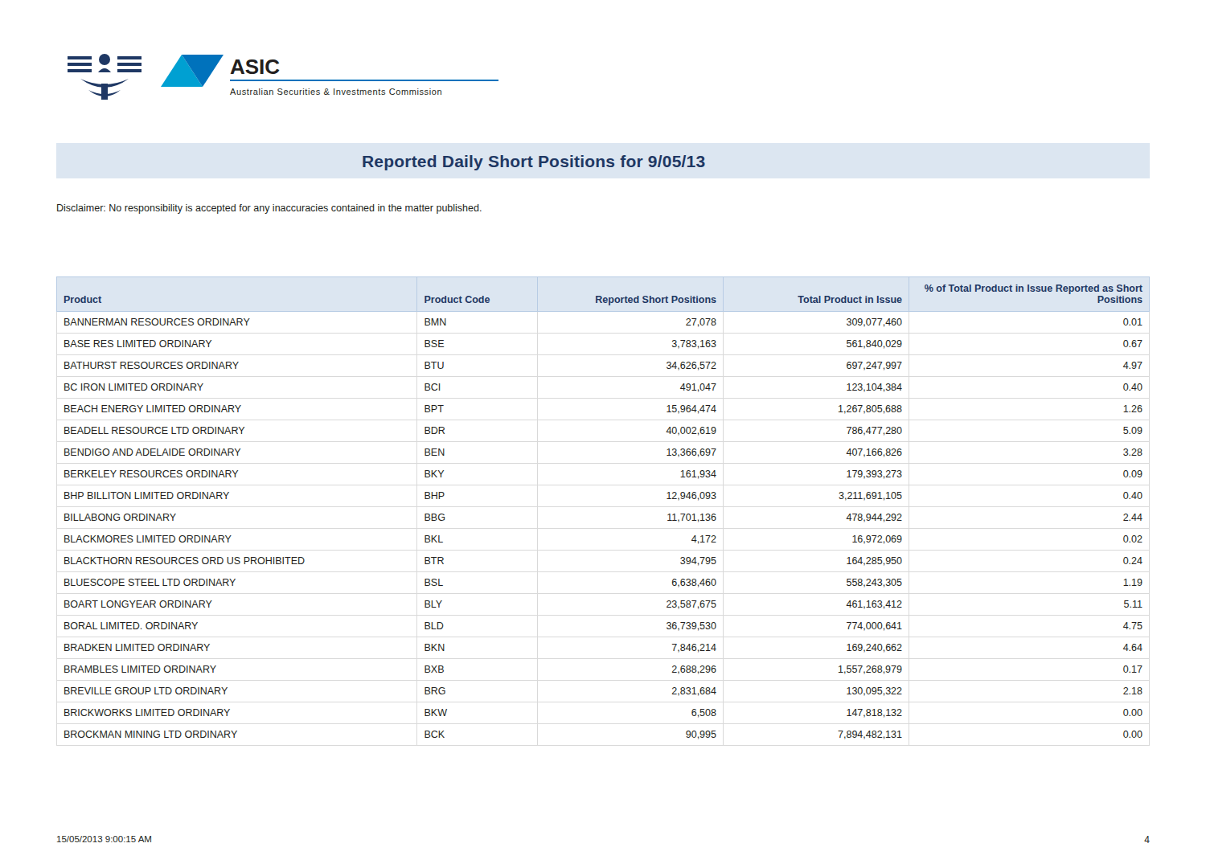ASIC Australian Securities & Investments Commission
Reported Daily Short Positions for 9/05/13
Disclaimer: No responsibility is accepted for any inaccuracies contained in the matter published.
| Product | Product Code | Reported Short Positions | Total Product in Issue | % of Total Product in Issue Reported as Short Positions |
| --- | --- | --- | --- | --- |
| BANNERMAN RESOURCES ORDINARY | BMN | 27,078 | 309,077,460 | 0.01 |
| BASE RES LIMITED ORDINARY | BSE | 3,783,163 | 561,840,029 | 0.67 |
| BATHURST RESOURCES ORDINARY | BTU | 34,626,572 | 697,247,997 | 4.97 |
| BC IRON LIMITED ORDINARY | BCI | 491,047 | 123,104,384 | 0.40 |
| BEACH ENERGY LIMITED ORDINARY | BPT | 15,964,474 | 1,267,805,688 | 1.26 |
| BEADELL RESOURCE LTD ORDINARY | BDR | 40,002,619 | 786,477,280 | 5.09 |
| BENDIGO AND ADELAIDE ORDINARY | BEN | 13,366,697 | 407,166,826 | 3.28 |
| BERKELEY RESOURCES ORDINARY | BKY | 161,934 | 179,393,273 | 0.09 |
| BHP BILLITON LIMITED ORDINARY | BHP | 12,946,093 | 3,211,691,105 | 0.40 |
| BILLABONG ORDINARY | BBG | 11,701,136 | 478,944,292 | 2.44 |
| BLACKMORES LIMITED ORDINARY | BKL | 4,172 | 16,972,069 | 0.02 |
| BLACKTHORN RESOURCES ORD US PROHIBITED | BTR | 394,795 | 164,285,950 | 0.24 |
| BLUESCOPE STEEL LTD ORDINARY | BSL | 6,638,460 | 558,243,305 | 1.19 |
| BOART LONGYEAR ORDINARY | BLY | 23,587,675 | 461,163,412 | 5.11 |
| BORAL LIMITED. ORDINARY | BLD | 36,739,530 | 774,000,641 | 4.75 |
| BRADKEN LIMITED ORDINARY | BKN | 7,846,214 | 169,240,662 | 4.64 |
| BRAMBLES LIMITED ORDINARY | BXB | 2,688,296 | 1,557,268,979 | 0.17 |
| BREVILLE GROUP LTD ORDINARY | BRG | 2,831,684 | 130,095,322 | 2.18 |
| BRICKWORKS LIMITED ORDINARY | BKW | 6,508 | 147,818,132 | 0.00 |
| BROCKMAN MINING LTD ORDINARY | BCK | 90,995 | 7,894,482,131 | 0.00 |
15/05/2013 9:00:15 AM 4